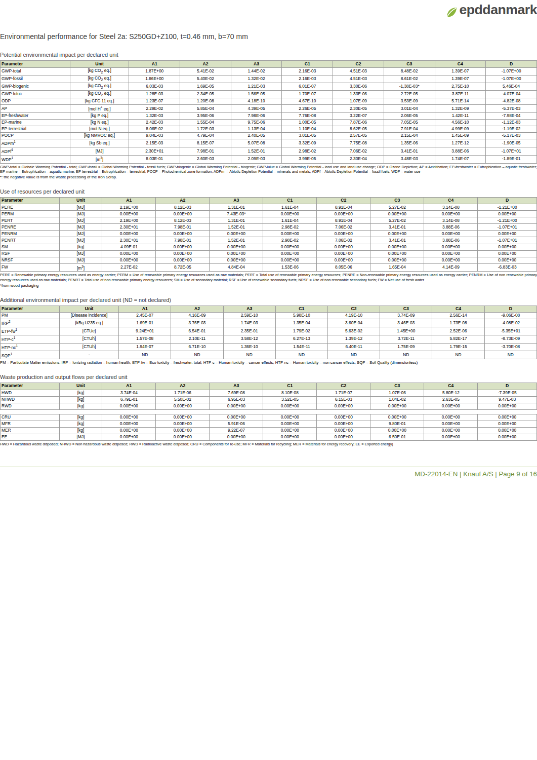epddanmark
Environmental performance for Steel 2a: S250GD+Z100, t=0.46 mm, b=70 mm
Potential environmental impact per declared unit
| Parameter | Unit | A1 | A2 | A3 | C1 | C2 | C3 | C4 | D |
| --- | --- | --- | --- | --- | --- | --- | --- | --- | --- |
| GWP-total | [kg CO 2 eq.] | 1.87E+00 | 5.41E-02 | 1.44E-02 | 2.16E-03 | 4.51E-03 | 8.48E-02 | 1.39E-07 | -1.07E+00 |
| GWP-fossil | [kg CO 2 eq.] | 1.86E+00 | 5.40E-02 | 1.32E-02 | 2.16E-03 | 4.51E-03 | 8.61E-02 | 1.39E-07 | -1.07E+00 |
| GWP-biogenic | [kg CO 2 eq.] | 6,03E-03 | 1,69E-05 | 1,21E-03 | 6,01E-07 | 3,30E-06 | -1,38E-03* | 2,75E-10 | 5,46E-04 |
| GWP-luluc | [kg CO 2 eq.] | 1.28E-03 | 2.34E-05 | 1.56E-05 | 1.70E-07 | 1.33E-06 | 2.72E-05 | 3.87E-11 | -4.07E-04 |
| ODP | [kg CFC 11 eq.] | 1.23E-07 | 1.20E-08 | 4.18E-10 | 4.67E-10 | 1.07E-09 | 3.53E-09 | 5.71E-14 | -4.82E-08 |
| AP | [mol H + eq.] | 2.29E-02 | 5.85E-04 | 4.39E-05 | 2.26E-05 | 2.30E-05 | 3.01E-04 | 1.32E-09 | -5.37E-03 |
| EP-freshwater | [kg P eq.] | 1.32E-03 | 3.95E-06 | 7.98E-06 | 7.76E-08 | 3.22E-07 | 2.06E-05 | 1.42E-11 | -7.98E-04 |
| EP-marine | [kg N eq.] | 2.42E-03 | 1.55E-04 | 9.75E-06 | 1.00E-05 | 7.87E-06 | 7.05E-05 | 4.56E-10 | -1.12E-03 |
| EP-terrestrial | [mol N eq.] | 8.06E-02 | 1.72E-03 | 1.13E-04 | 1.10E-04 | 8.62E-05 | 7.91E-04 | 4.99E-09 | -1.19E-02 |
| POCP | [kg NMVOC eq.] | 9.04E-03 | 4.79E-04 | 2.40E-05 | 3.01E-05 | 2.57E-05 | 2.15E-04 | 1.45E-09 | -5.17E-03 |
| ADPm 1 | [kg Sb eq.] | 2.15E-03 | 8.15E-07 | 5.07E-08 | 3.32E-09 | 7.75E-08 | 1.35E-06 | 1.27E-12 | -1.90E-05 |
| ADPf 1 | [MJ] | 2.30E+01 | 7.98E-01 | 1.52E-01 | 2.98E-02 | 7.06E-02 | 3.41E-01 | 3.88E-06 | -1.07E+01 |
| WDP 1 | [m 3 ] | 8.03E-01 | 2.60E-03 | 2.09E-03 | 3.99E-05 | 2.30E-04 | 3.48E-03 | 1.74E-07 | -1.89E-01 |
GWP-total = Globale Warming Potential - total; GWP-fossil = Global Warming Potential - fossil fuels; GWP-biogenic = Global Warming Potential - biogenic; GWP-luluc = Global Warming Potential - land use and land use change; ODP = Ozone Depletion; AP = Acidifcation; EP-freshwater = Eutrophication – aquatic freshwater; EP-marine = Eutrophication – aquatic marine; EP-terrestrial = Eutrophication – terrestrial; POCP = Photochemical zone formation; ADPm = Abiotic Depletion Potential – minerals and metals; ADPf = Abiotic Depletion Potential – fossil fuels; WDP = water use
*: the negative value is from the waste processing of the Iron Scrap.
Use of resources per declared unit
| Parameter | Unit | A1 | A2 | A3 | C1 | C2 | C3 | C4 | D |
| --- | --- | --- | --- | --- | --- | --- | --- | --- | --- |
| PERE | [MJ] | 2.19E+00 | 8.12E-03 | 1.31E-01 | 1.61E-04 | 8.91E-04 | 5.27E-02 | 3.14E-08 | -1.21E+00 |
| PERM | [MJ] | 0.00E+00 | 0.00E+00 | 7.43E-03* | 0.00E+00 | 0.00E+00 | 0.00E+00 | 0.00E+00 | 0.00E+00 |
| PERT | [MJ] | 2.19E+00 | 8.12E-03 | 1.31E-01 | 1.61E-04 | 8.91E-04 | 5.27E-02 | 3.14E-08 | -1.21E+00 |
| PENRE | [MJ] | 2.30E+01 | 7.98E-01 | 1.52E-01 | 2.98E-02 | 7.06E-02 | 3.41E-01 | 3.88E-06 | -1.07E+01 |
| PENRM | [MJ] | 0.00E+00 | 0.00E+00 | 0.00E+00 | 0.00E+00 | 0.00E+00 | 0.00E+00 | 0.00E+00 | 0.00E+00 |
| PENRT | [MJ] | 2.30E+01 | 7.98E-01 | 1.52E-01 | 2.98E-02 | 7.06E-02 | 3.41E-01 | 3.88E-06 | -1.07E+01 |
| SM | [kg] | 4.09E-01 | 0.00E+00 | 0.00E+00 | 0.00E+00 | 0.00E+00 | 0.00E+00 | 0.00E+00 | 0.00E+00 |
| RSF | [MJ] | 0.00E+00 | 0.00E+00 | 0.00E+00 | 0.00E+00 | 0.00E+00 | 0.00E+00 | 0.00E+00 | 0.00E+00 |
| NRSF | [MJ] | 0.00E+00 | 0.00E+00 | 0.00E+00 | 0.00E+00 | 0.00E+00 | 0.00E+00 | 0.00E+00 | 0.00E+00 |
| FW | [m 3 ] | 2.27E-02 | 8.72E-05 | 4.84E-04 | 1.53E-06 | 8.05E-06 | 1.65E-04 | 4.14E-09 | -6.83E-03 |
PERE = Renewable primary energy resources used as energy carrier; PERM = Use of renewable primary energy resources used as raw materials; PERT = Total use of renewable primary energy resources; PENRE = Non-renewable primary energy resources used as energy carrier; PENRM = Use of non renewable primary energy resources used as raw materials; PENRT = Total use of non renewable primary energy resources; SM = Use of secondary material; RSF = Use of renewable secondary fuels; NRSF = Use of non renewable secondary fuels; FW = Net use of fresh water
*from wood packaging
Additional environmental impact per declared unit (ND = not declared)
| Parameter | Unit | A1 | A2 | A3 | C1 | C2 | C3 | C4 | D |
| --- | --- | --- | --- | --- | --- | --- | --- | --- | --- |
| PM | [Disease incidence] | 2.45E-07 | 4.16E-09 | 2.59E-10 | 5.98E-10 | 4.19E-10 | 3.74E-09 | 2.56E-14 | -9.06E-08 |
| IRP 2 | [kBq U235 eq.] | 1.69E-01 | 3.76E-03 | 1.74E-03 | 1.35E-04 | 3.60E-04 | 3.46E-03 | 1.73E-08 | -4.08E-02 |
| ETP-fw 1 | [CTUe] | 9.24E+01 | 6.54E-01 | 2.35E-01 | 1.79E-02 | 5.63E-02 | 1.45E+00 | 2.52E-06 | -5.35E+01 |
| HTP-c 1 | [CTUh] | 1.57E-08 | 2.10E-11 | 3.58E-12 | 6.27E-13 | 1.39E-12 | 3.72E-11 | 5.82E-17 | -8.73E-09 |
| HTP-nc 1 | [CTUh] | 1.94E-07 | 6.71E-10 | 1.36E-10 | 1.54E-11 | 6.40E-11 | 1.75E-09 | 1.79E-15 | -3.70E-08 |
| SQP 1 | - | ND | ND | ND | ND | ND | ND | ND | ND |
PM = Particulate Matter emissions; IRP = Ionizing radiation – human health; ETP-fw = Eco toxicity – freshwater. total; HTP-c = Human toxicity – cancer effects; HTP-nc = Human toxicity – non cancer effects; SQP = Soil Quality (dimensionless)
Waste production and output flows per declared unit
| Parameter | Unit | A1 | A2 | A3 | C1 | C2 | C3 | C4 | D |
| --- | --- | --- | --- | --- | --- | --- | --- | --- | --- |
| HWD | [kg] | 3.74E-04 | 1.71E-06 | 7.69E-08 | 8.10E-08 | 1.71E-07 | 1.07E-06 | 5.80E-12 | -7.39E-05 |
| NHWD | [kg] | 6.79E-01 | 5.50E-02 | 6.95E-03 | 3.52E-05 | 6.15E-03 | 1.04E-02 | 2.63E-05 | 9.47E-03 |
| RWD | [kg] | 0.00E+00 | 0.00E+00 | 0.00E+00 | 0.00E+00 | 0.00E+00 | 0.00E+00 | 0.00E+00 | 0.00E+00 |
| CRU | [kg] | 0.00E+00 | 0.00E+00 | 0.00E+00 | 0.00E+00 | 0.00E+00 | 0.00E+00 | 0.00E+00 | 0.00E+00 |
| MFR | [kg] | 0.00E+00 | 0.00E+00 | 5.91E-06 | 0.00E+00 | 0.00E+00 | 9.80E-01 | 0.00E+00 | 0.00E+00 |
| MER | [kg] | 0.00E+00 | 0.00E+00 | 9.22E-07 | 0.00E+00 | 0.00E+00 | 0.00E+00 | 0.00E+00 | 0.00E+00 |
| EE | [MJ] | 0.00E+00 | 0.00E+00 | 0.00E+00 | 0.00E+00 | 0.00E+00 | 6.50E-01 | 0.00E+00 | 0.00E+00 |
HWD = Hazardous waste disposed; NHWD = Non hazardous waste disposed; RWD = Radioactive waste disposed; CRU = Components for re-use; MFR = Materials for recycling; MER = Materials for energy recovery; EE = Exported energy)
MD-22014-EN | Knauf A/S | Page 9 of 16